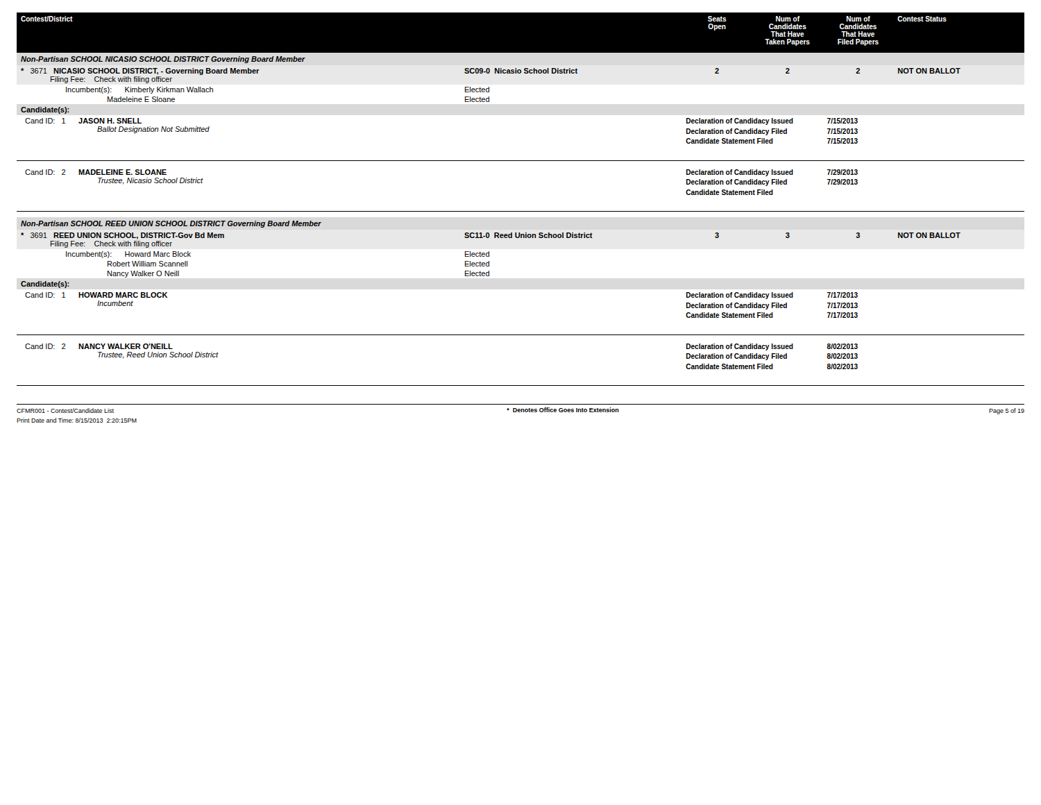| Contest/District | | Seats Open | Num of Candidates That Have Taken Papers | Num of Candidates That Have Filed Papers | Contest Status |
| Non-Partisan SCHOOL NICASIO SCHOOL DISTRICT Governing Board Member |
| * 3671 NICASIO SCHOOL DISTRICT, - Governing Board Member Filing Fee: Check with filing officer | SC09-0 Nicasio School District | 2 | 2 | 2 | NOT ON BALLOT |
| Incumbent(s): Kimberly Kirkman Wallach | Elected | |
| Madeleine E Sloane | Elected | |
| Candidate(s): |
| Cand ID: 1 JASON H. SNELL Ballot Designation Not Submitted | | Declaration of Candidacy Issued Declaration of Candidacy Filed Candidate Statement Filed | 7/15/2013 7/15/2013 7/15/2013 |
| Cand ID: 2 MADELEINE E. SLOANE Trustee, Nicasio School District | | Declaration of Candidacy Issued Declaration of Candidacy Filed Candidate Statement Filed | 7/29/2013 7/29/2013 |
| Non-Partisan SCHOOL REED UNION SCHOOL DISTRICT Governing Board Member |
| * 3691 REED UNION SCHOOL, DISTRICT-Gov Bd Mem Filing Fee: Check with filing officer | SC11-0 Reed Union School District | 3 | 3 | 3 | NOT ON BALLOT |
| Incumbent(s): Howard Marc Block | Elected | |
| Robert William Scannell | Elected | |
| Nancy Walker O Neill | Elected | |
| Candidate(s): |
| Cand ID: 1 HOWARD MARC BLOCK Incumbent | | Declaration of Candidacy Issued Declaration of Candidacy Filed Candidate Statement Filed | 7/17/2013 7/17/2013 7/17/2013 |
| Cand ID: 2 NANCY WALKER O'NEILL Trustee, Reed Union School District | | Declaration of Candidacy Issued Declaration of Candidacy Filed Candidate Statement Filed | 8/02/2013 8/02/2013 8/02/2013 |
CFMR001 - Contest/Candidate List
Print Date and Time: 8/15/2013 2:20:15PM
Page 5 of 19
* Denotes Office Goes Into Extension